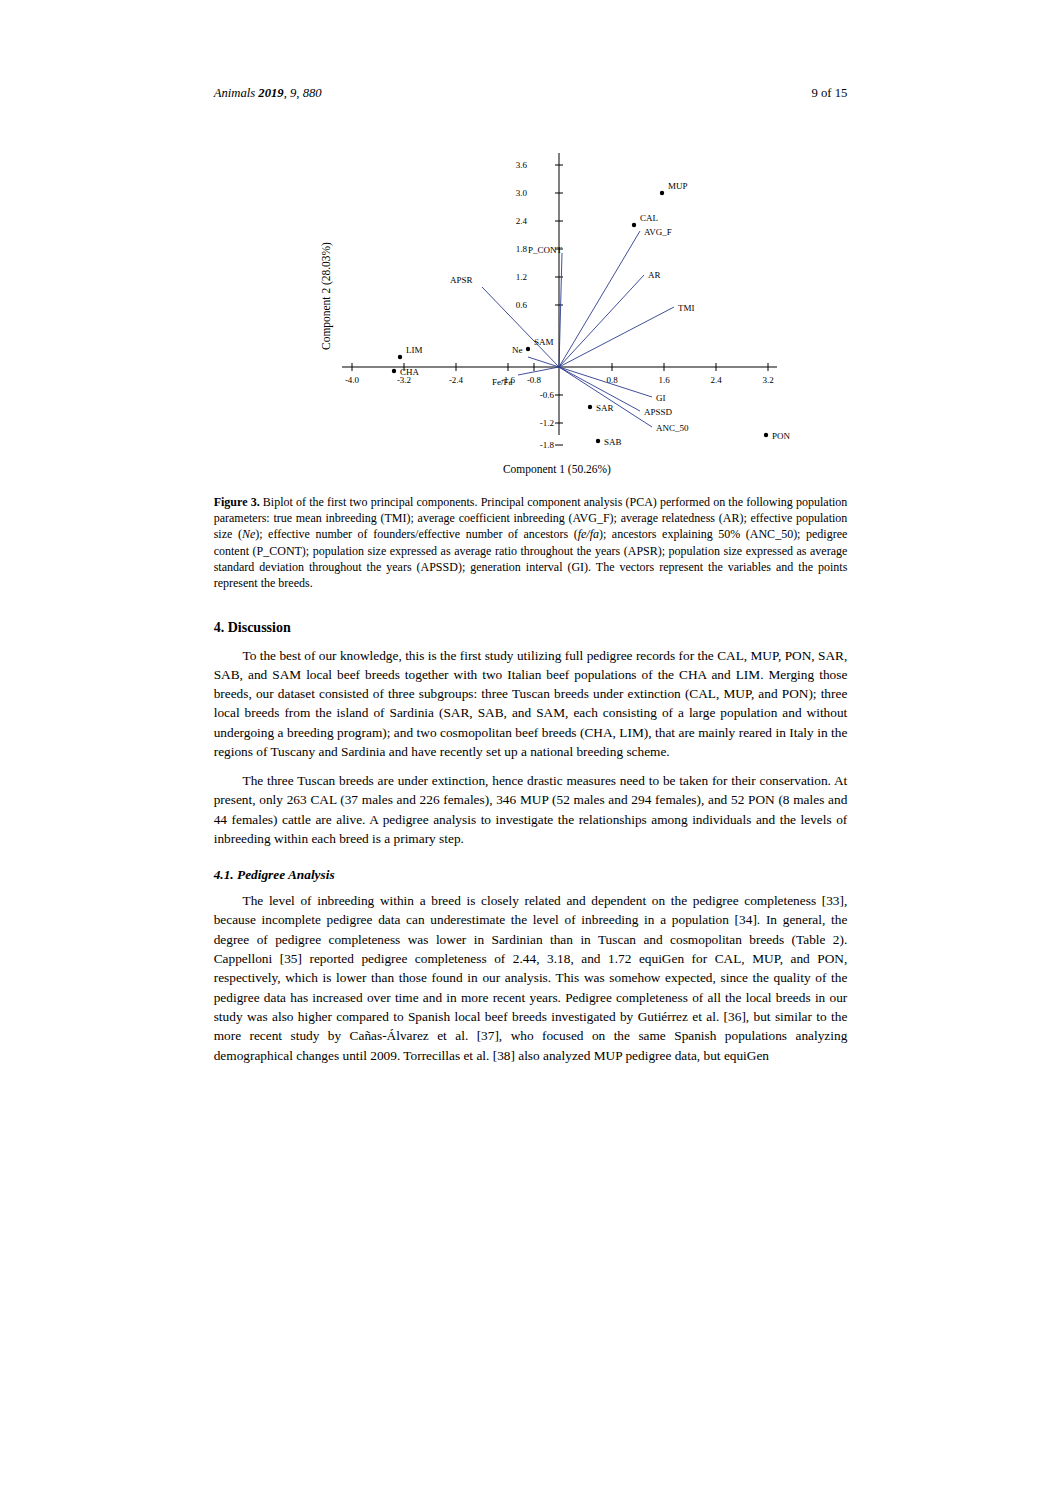Animals 2019, 9, 880
9 of 15
Component 2 (28.03%)
3.6 3.0 2.4 1.8 1.2 0.6 -0.6 -1.2 -1.8 -4.0 -3.2 -2.4 -1.6 -0.8 0.8 1.6 2.4 3.2 AVG_F AR TMI P_CONT APSR Ne Fe/Fa GI APSSD ANC_50 MUP CAL LIM CHA SAM SAR SAB PON
Component 1 (50.26%)
Figure 3. Biplot of the first two principal components. Principal component analysis (PCA) performed on the following population parameters: true mean inbreeding (TMI); average coefficient inbreeding (AVG_F); average relatedness (AR); effective population size (Ne); effective number of founders/effective number of ancestors (fe/fa); ancestors explaining 50% (ANC_50); pedigree content (P_CONT); population size expressed as average ratio throughout the years (APSR); population size expressed as average standard deviation throughout the years (APSSD); generation interval (GI). The vectors represent the variables and the points represent the breeds.
4. Discussion
To the best of our knowledge, this is the first study utilizing full pedigree records for the CAL, MUP, PON, SAR, SAB, and SAM local beef breeds together with two Italian beef populations of the CHA and LIM. Merging those breeds, our dataset consisted of three subgroups: three Tuscan breeds under extinction (CAL, MUP, and PON); three local breeds from the island of Sardinia (SAR, SAB, and SAM, each consisting of a large population and without undergoing a breeding program); and two cosmopolitan beef breeds (CHA, LIM), that are mainly reared in Italy in the regions of Tuscany and Sardinia and have recently set up a national breeding scheme.
The three Tuscan breeds are under extinction, hence drastic measures need to be taken for their conservation. At present, only 263 CAL (37 males and 226 females), 346 MUP (52 males and 294 females), and 52 PON (8 males and 44 females) cattle are alive. A pedigree analysis to investigate the relationships among individuals and the levels of inbreeding within each breed is a primary step.
4.1. Pedigree Analysis
The level of inbreeding within a breed is closely related and dependent on the pedigree completeness [33], because incomplete pedigree data can underestimate the level of inbreeding in a population [34]. In general, the degree of pedigree completeness was lower in Sardinian than in Tuscan and cosmopolitan breeds (Table 2). Cappelloni [35] reported pedigree completeness of 2.44, 3.18, and 1.72 equiGen for CAL, MUP, and PON, respectively, which is lower than those found in our analysis. This was somehow expected, since the quality of the pedigree data has increased over time and in more recent years. Pedigree completeness of all the local breeds in our study was also higher compared to Spanish local beef breeds investigated by Gutiérrez et al. [36], but similar to the more recent study by Cañas-Álvarez et al. [37], who focused on the same Spanish populations analyzing demographical changes until 2009. Torrecillas et al. [38] also analyzed MUP pedigree data, but equiGen